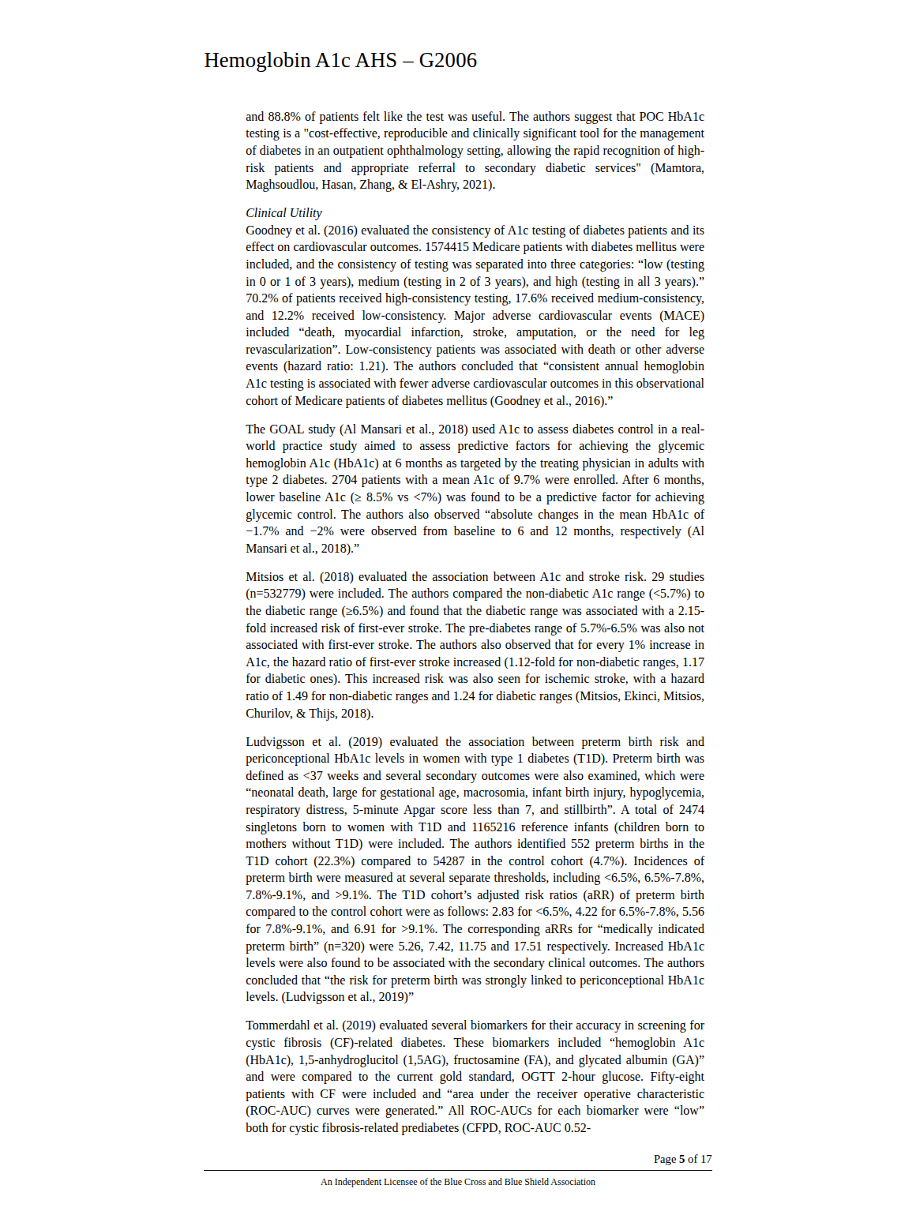Hemoglobin A1c AHS – G2006
and 88.8% of patients felt like the test was useful. The authors suggest that POC HbA1c testing is a "cost-effective, reproducible and clinically significant tool for the management of diabetes in an outpatient ophthalmology setting, allowing the rapid recognition of high-risk patients and appropriate referral to secondary diabetic services" (Mamtora, Maghsoudlou, Hasan, Zhang, & El-Ashry, 2021).
Clinical Utility
Goodney et al. (2016) evaluated the consistency of A1c testing of diabetes patients and its effect on cardiovascular outcomes. 1574415 Medicare patients with diabetes mellitus were included, and the consistency of testing was separated into three categories: “low (testing in 0 or 1 of 3 years), medium (testing in 2 of 3 years), and high (testing in all 3 years).” 70.2% of patients received high-consistency testing, 17.6% received medium-consistency, and 12.2% received low-consistency. Major adverse cardiovascular events (MACE) included “death, myocardial infarction, stroke, amputation, or the need for leg revascularization”. Low-consistency patients was associated with death or other adverse events (hazard ratio: 1.21). The authors concluded that “consistent annual hemoglobin A1c testing is associated with fewer adverse cardiovascular outcomes in this observational cohort of Medicare patients of diabetes mellitus (Goodney et al., 2016).”
The GOAL study (Al Mansari et al., 2018) used A1c to assess diabetes control in a real-world practice study aimed to assess predictive factors for achieving the glycemic hemoglobin A1c (HbA1c) at 6 months as targeted by the treating physician in adults with type 2 diabetes. 2704 patients with a mean A1c of 9.7% were enrolled. After 6 months, lower baseline A1c (≥ 8.5% vs <7%) was found to be a predictive factor for achieving glycemic control. The authors also observed “absolute changes in the mean HbA1c of −1.7% and −2% were observed from baseline to 6 and 12 months, respectively (Al Mansari et al., 2018).”
Mitsios et al. (2018) evaluated the association between A1c and stroke risk. 29 studies (n=532779) were included. The authors compared the non-diabetic A1c range (<5.7%) to the diabetic range (≥6.5%) and found that the diabetic range was associated with a 2.15-fold increased risk of first-ever stroke. The pre-diabetes range of 5.7%-6.5% was also not associated with first-ever stroke. The authors also observed that for every 1% increase in A1c, the hazard ratio of first-ever stroke increased (1.12-fold for non-diabetic ranges, 1.17 for diabetic ones). This increased risk was also seen for ischemic stroke, with a hazard ratio of 1.49 for non-diabetic ranges and 1.24 for diabetic ranges (Mitsios, Ekinci, Mitsios, Churilov, & Thijs, 2018).
Ludvigsson et al. (2019) evaluated the association between preterm birth risk and periconceptional HbA1c levels in women with type 1 diabetes (T1D). Preterm birth was defined as <37 weeks and several secondary outcomes were also examined, which were “neonatal death, large for gestational age, macrosomia, infant birth injury, hypoglycemia, respiratory distress, 5-minute Apgar score less than 7, and stillbirth”. A total of 2474 singletons born to women with T1D and 1165216 reference infants (children born to mothers without T1D) were included. The authors identified 552 preterm births in the T1D cohort (22.3%) compared to 54287 in the control cohort (4.7%). Incidences of preterm birth were measured at several separate thresholds, including <6.5%, 6.5%-7.8%, 7.8%-9.1%, and >9.1%. The T1D cohort’s adjusted risk ratios (aRR) of preterm birth compared to the control cohort were as follows: 2.83 for <6.5%, 4.22 for 6.5%-7.8%, 5.56 for 7.8%-9.1%, and 6.91 for >9.1%. The corresponding aRRs for “medically indicated preterm birth” (n=320) were 5.26, 7.42, 11.75 and 17.51 respectively. Increased HbA1c levels were also found to be associated with the secondary clinical outcomes. The authors concluded that “the risk for preterm birth was strongly linked to periconceptional HbA1c levels. (Ludvigsson et al., 2019)”
Tommerdahl et al. (2019) evaluated several biomarkers for their accuracy in screening for cystic fibrosis (CF)-related diabetes. These biomarkers included “hemoglobin A1c (HbA1c), 1,5-anhydroglucitol (1,5AG), fructosamine (FA), and glycated albumin (GA)” and were compared to the current gold standard, OGTT 2-hour glucose. Fifty-eight patients with CF were included and “area under the receiver operative characteristic (ROC-AUC) curves were generated.” All ROC-AUCs for each biomarker were “low” both for cystic fibrosis-related prediabetes (CFPD, ROC-AUC 0.52-
Page 5 of 17
An Independent Licensee of the Blue Cross and Blue Shield Association